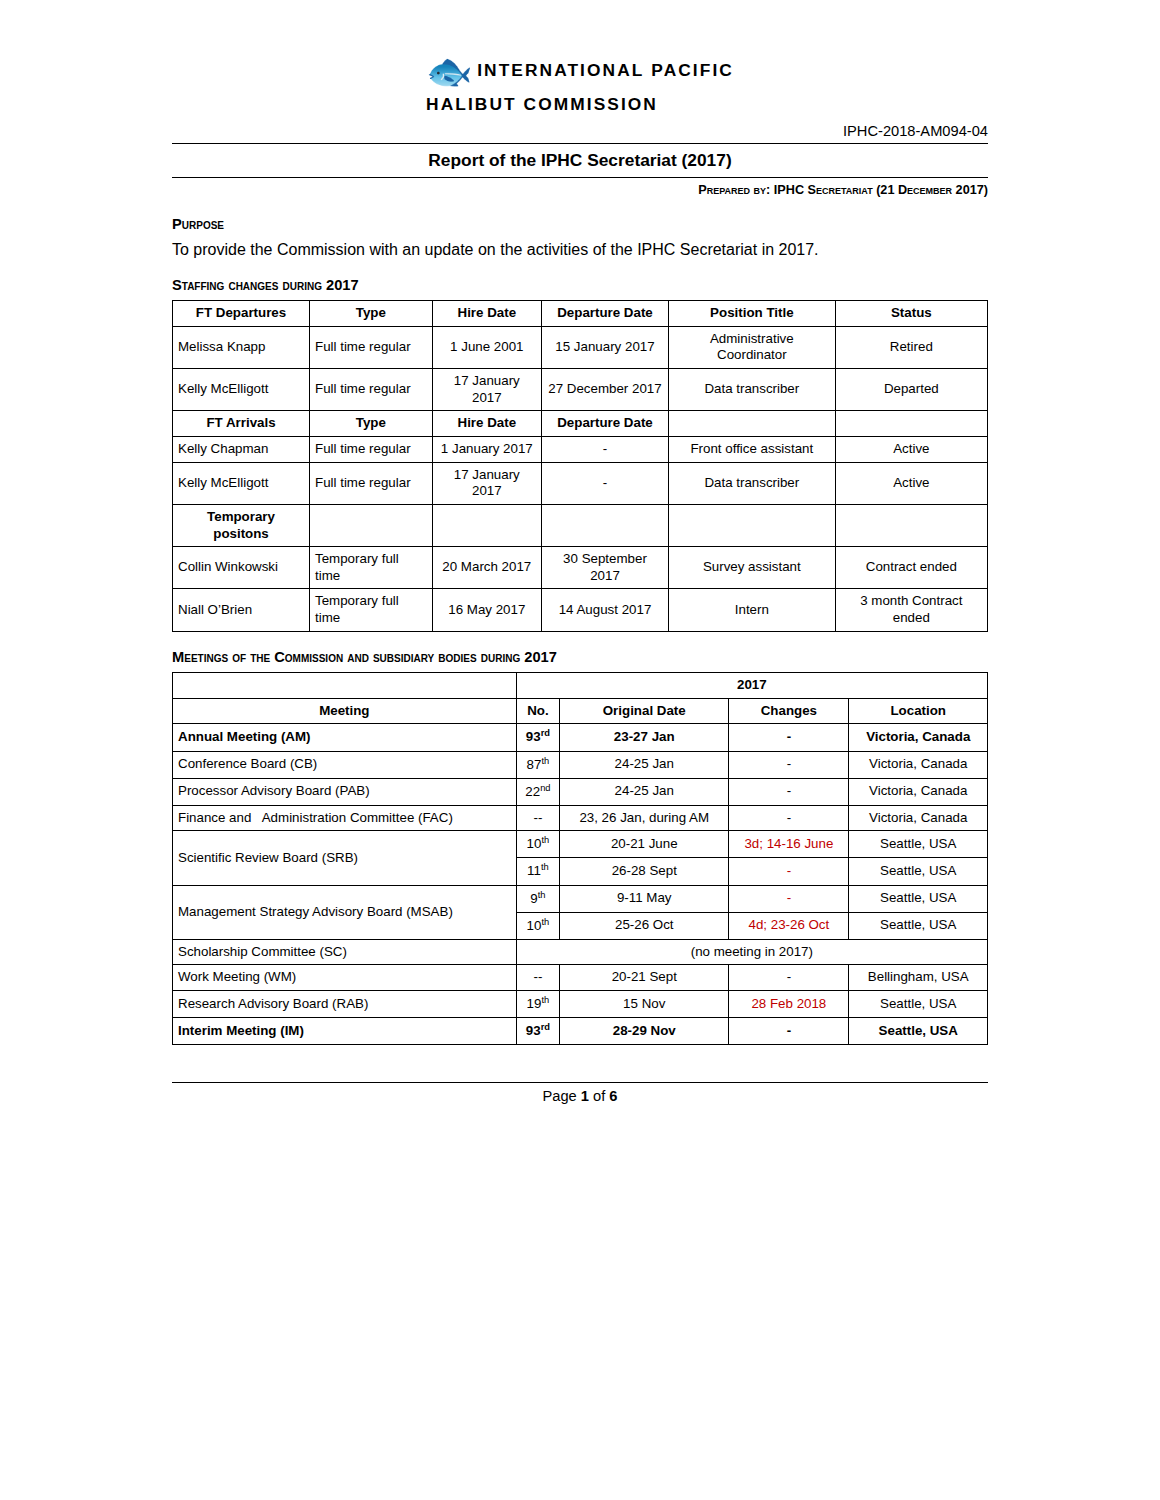🐟 INTERNATIONAL PACIFIC
HALIBUT COMMISSION
IPHC-2018-AM094-04
Report of the IPHC Secretariat (2017)
Prepared by: IPHC Secretariat (21 December 2017)
Purpose
To provide the Commission with an update on the activities of the IPHC Secretariat in 2017.
Staffing changes during 2017
| FT Departures | Type | Hire Date | Departure Date | Position Title | Status |
| --- | --- | --- | --- | --- | --- |
| Melissa Knapp | Full time regular | 1 June 2001 | 15 January 2017 | Administrative Coordinator | Retired |
| Kelly McElligott | Full time regular | 17 January 2017 | 27 December 2017 | Data transcriber | Departed |
| FT Arrivals | Type | Hire Date | Departure Date | | |
| Kelly Chapman | Full time regular | 1 January 2017 | - | Front office assistant | Active |
| Kelly McElligott | Full time regular | 17 January 2017 | - | Data transcriber | Active |
| Temporary positons | | | | | |
| Collin Winkowski | Temporary full time | 20 March 2017 | 30 September 2017 | Survey assistant | Contract ended |
| Niall O’Brien | Temporary full time | 16 May 2017 | 14 August 2017 | Intern | 3 month Contract ended |
Meetings of the Commission and subsidiary bodies during 2017
| | 2017 |
| --- | --- |
| Meeting | No. | Original Date | Changes | Location |
| Annual Meeting (AM) | 93 rd | 23-27 Jan | - | Victoria, Canada |
| Conference Board (CB) | 87 th | 24-25 Jan | - | Victoria, Canada |
| Processor Advisory Board (PAB) | 22 nd | 24-25 Jan | - | Victoria, Canada |
| Finance and Administration Committee (FAC) | -- | 23, 26 Jan, during AM | - | Victoria, Canada |
| Scientific Review Board (SRB) | 10 th | 20-21 June | 3d; 14-16 June | Seattle, USA |
| 11 th | 26-28 Sept | - | Seattle, USA |
| Management Strategy Advisory Board (MSAB) | 9 th | 9-11 May | - | Seattle, USA |
| 10 th | 25-26 Oct | 4d; 23-26 Oct | Seattle, USA |
| Scholarship Committee (SC) | (no meeting in 2017) |
| Work Meeting (WM) | -- | 20-21 Sept | - | Bellingham, USA |
| Research Advisory Board (RAB) | 19 th | 15 Nov | 28 Feb 2018 | Seattle, USA |
| Interim Meeting (IM) | 93 rd | 28-29 Nov | - | Seattle, USA |
Page 1 of 6